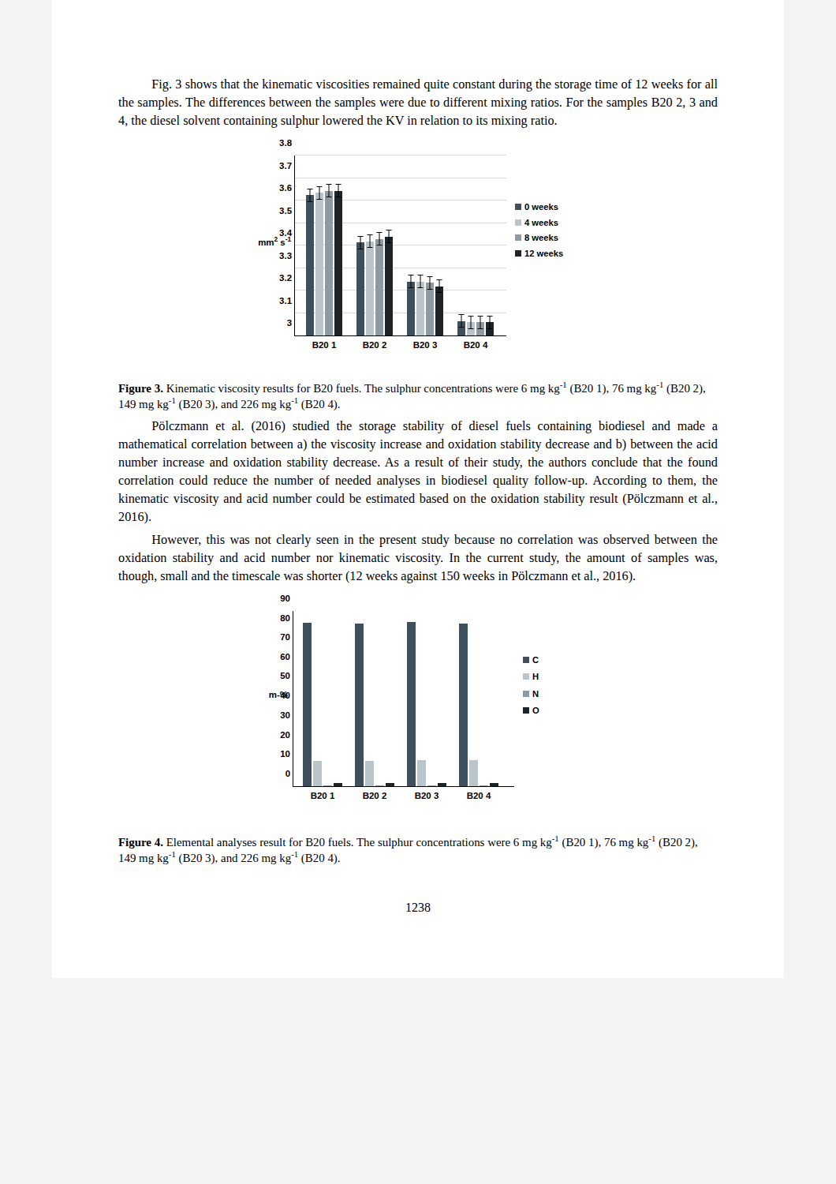Fig. 3 shows that the kinematic viscosities remained quite constant during the storage time of 12 weeks for all the samples. The differences between the samples were due to different mixing ratios. For the samples B20 2, 3 and 4, the diesel solvent containing sulphur lowered the KV in relation to its mixing ratio.
mm2 s-1
3
3.1
3.2
3.3
3.4
3.5
3.6
3.7
3.8
B20 1
B20 2
B20 3
B20 4
0 weeks
4 weeks
8 weeks
12 weeks
Figure 3. Kinematic viscosity results for B20 fuels. The sulphur concentrations were 6 mg kg-1 (B20 1), 76 mg kg-1 (B20 2), 149 mg kg-1 (B20 3), and 226 mg kg-1 (B20 4).
Pölczmann et al. (2016) studied the storage stability of diesel fuels containing biodiesel and made a mathematical correlation between a) the viscosity increase and oxidation stability decrease and b) between the acid number increase and oxidation stability decrease. As a result of their study, the authors conclude that the found correlation could reduce the number of needed analyses in biodiesel quality follow-up. According to them, the kinematic viscosity and acid number could be estimated based on the oxidation stability result (Pölczmann et al., 2016).
However, this was not clearly seen in the present study because no correlation was observed between the oxidation stability and acid number nor kinematic viscosity. In the current study, the amount of samples was, though, small and the timescale was shorter (12 weeks against 150 weeks in Pölczmann et al., 2016).
m-%
0
10
20
30
40
50
60
70
80
90
B20 1
B20 2
B20 3
B20 4
C
H
N
O
Figure 4. Elemental analyses result for B20 fuels. The sulphur concentrations were 6 mg kg-1 (B20 1), 76 mg kg-1 (B20 2), 149 mg kg-1 (B20 3), and 226 mg kg-1 (B20 4).
1238